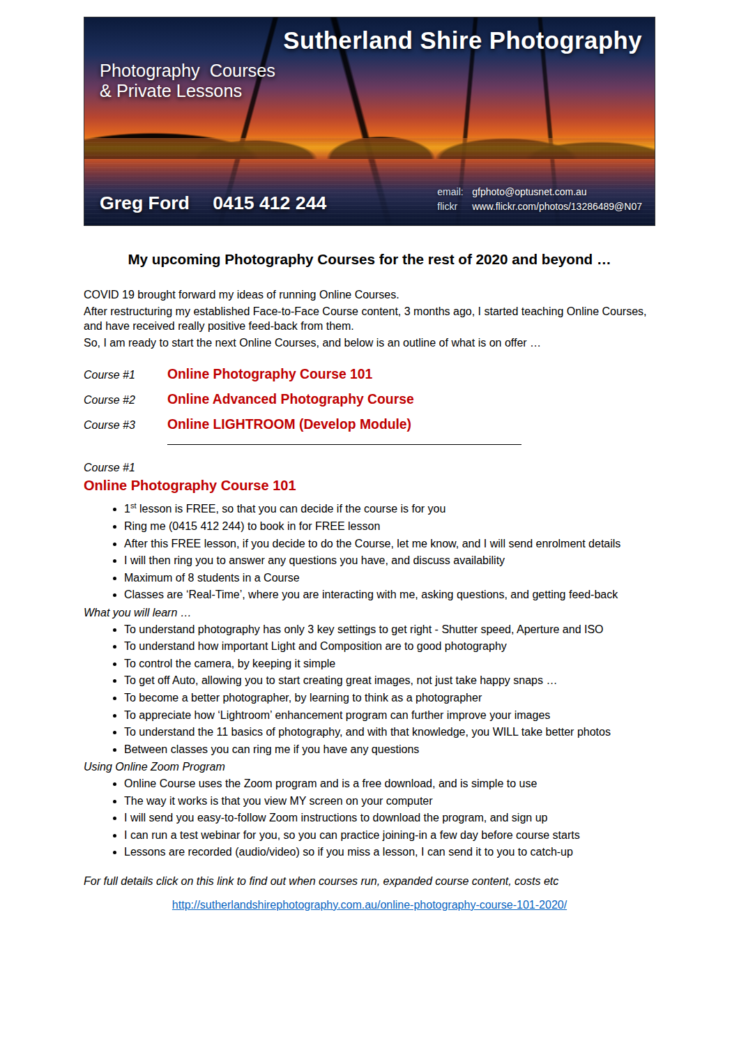Sutherland Shire Photography
Photography Courses
& Private Lessons
Greg Ford 0415 412 244
email: gfphoto@optusnet.com.au
flickr www.flickr.com/photos/13286489@N07
My upcoming Photography Courses for the rest of 2020 and beyond …
COVID 19 brought forward my ideas of running Online Courses.
After restructuring my established Face-to-Face Course content, 3 months ago, I started teaching Online Courses, and have received really positive feed-back from them.
So, I am ready to start the next Online Courses, and below is an outline of what is on offer …
Course #1 Online Photography Course 101
Course #2 Online Advanced Photography Course
Course #3 Online LIGHTROOM (Develop Module)
Course #1
Online Photography Course 101
1st lesson is FREE, so that you can decide if the course is for you
Ring me (0415 412 244) to book in for FREE lesson
After this FREE lesson, if you decide to do the Course, let me know, and I will send enrolment details
I will then ring you to answer any questions you have, and discuss availability
Maximum of 8 students in a Course
Classes are ‘Real-Time’, where you are interacting with me, asking questions, and getting feed-back
What you will learn …
To understand photography has only 3 key settings to get right - Shutter speed, Aperture and ISO
To understand how important Light and Composition are to good photography
To control the camera, by keeping it simple
To get off Auto, allowing you to start creating great images, not just take happy snaps …
To become a better photographer, by learning to think as a photographer
To appreciate how ‘Lightroom’ enhancement program can further improve your images
To understand the 11 basics of photography, and with that knowledge, you WILL take better photos
Between classes you can ring me if you have any questions
Using Online Zoom Program
Online Course uses the Zoom program and is a free download, and is simple to use
The way it works is that you view MY screen on your computer
I will send you easy-to-follow Zoom instructions to download the program, and sign up
I can run a test webinar for you, so you can practice joining-in a few day before course starts
Lessons are recorded (audio/video) so if you miss a lesson, I can send it to you to catch-up
For full details click on this link to find out when courses run, expanded course content, costs etc
http://sutherlandshirephotography.com.au/online-photography-course-101-2020/